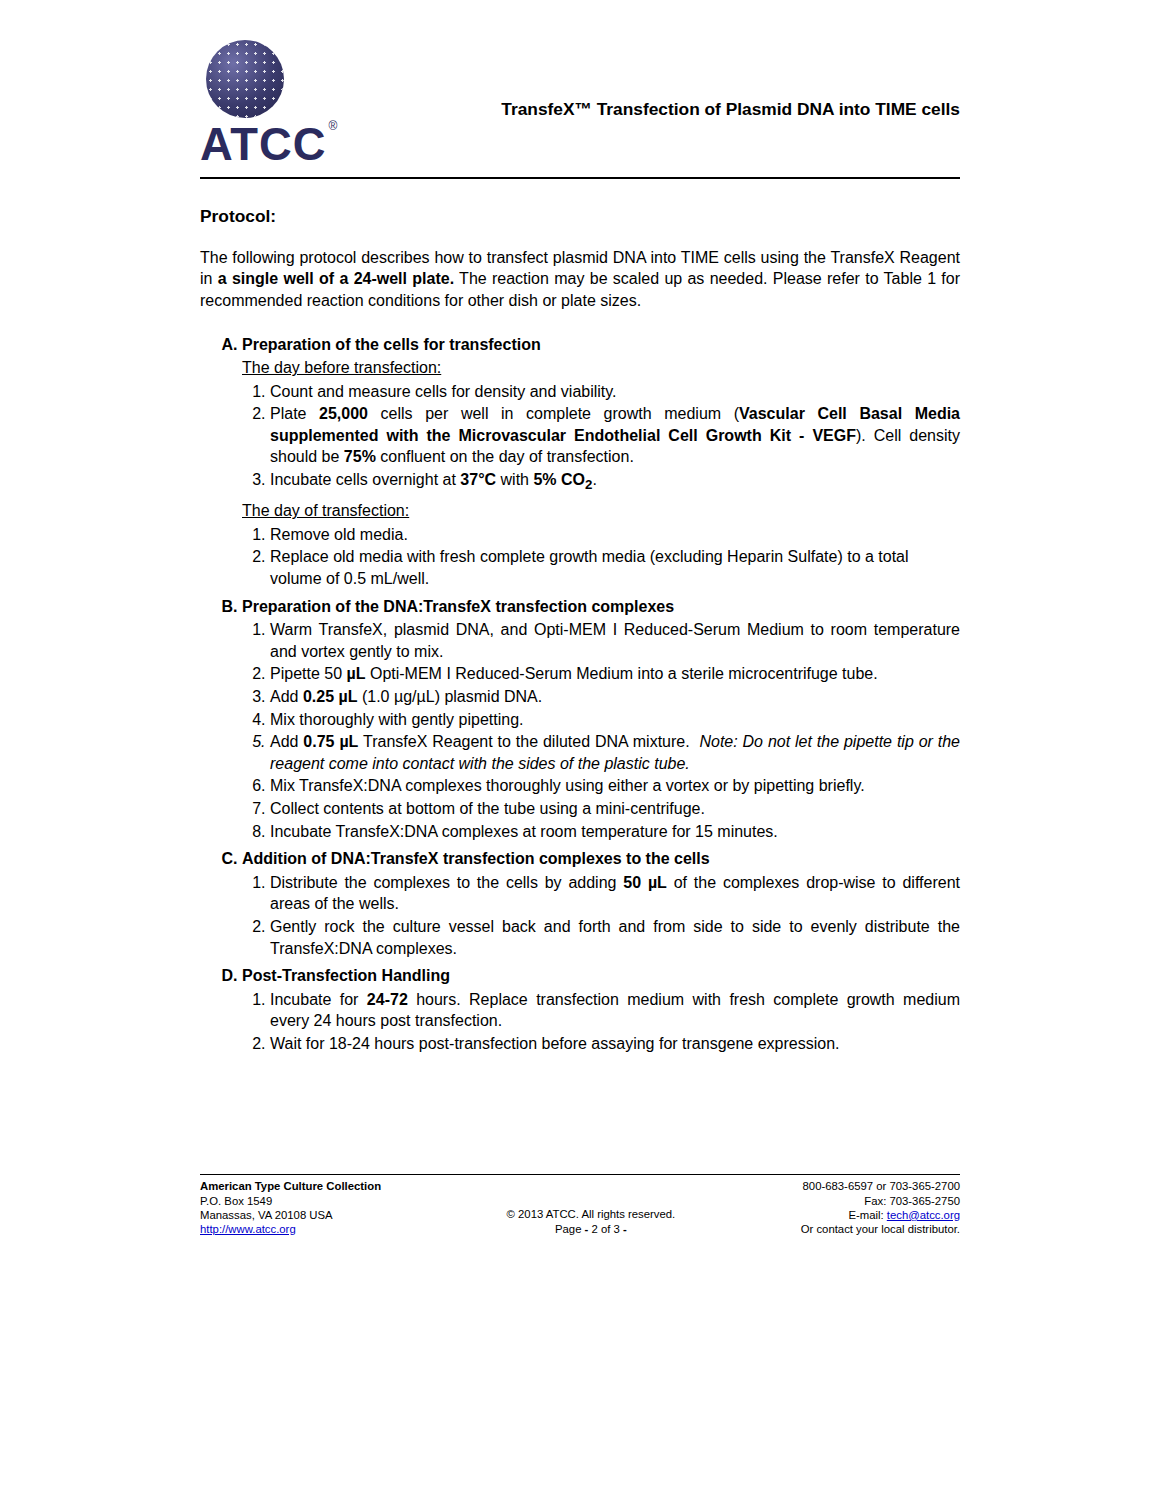ATCC®
TransfeX™ Transfection of Plasmid DNA into TIME cells
Protocol:
The following protocol describes how to transfect plasmid DNA into TIME cells using the TransfeX Reagent in a single well of a 24-well plate. The reaction may be scaled up as needed. Please refer to Table 1 for recommended reaction conditions for other dish or plate sizes.
Preparation of the cells for transfection
The day before transfection:
Count and measure cells for density and viability.
Plate 25,000 cells per well in complete growth medium (Vascular Cell Basal Media supplemented with the Microvascular Endothelial Cell Growth Kit - VEGF). Cell density should be 75% confluent on the day of transfection.
Incubate cells overnight at 37°C with 5% CO2.
The day of transfection:
Remove old media.
Replace old media with fresh complete growth media (excluding Heparin Sulfate) to a total volume of 0.5 mL/well.
Preparation of the DNA:TransfeX transfection complexes
Warm TransfeX, plasmid DNA, and Opti-MEM I Reduced-Serum Medium to room temperature and vortex gently to mix.
Pipette 50 µL Opti-MEM I Reduced-Serum Medium into a sterile microcentrifuge tube.
Add 0.25 µL (1.0 µg/µL) plasmid DNA.
Mix thoroughly with gently pipetting.
Add 0.75 µL TransfeX Reagent to the diluted DNA mixture. Note: Do not let the pipette tip or the reagent come into contact with the sides of the plastic tube.
Mix TransfeX:DNA complexes thoroughly using either a vortex or by pipetting briefly.
Collect contents at bottom of the tube using a mini-centrifuge.
Incubate TransfeX:DNA complexes at room temperature for 15 minutes.
Addition of DNA:TransfeX transfection complexes to the cells
Distribute the complexes to the cells by adding 50 µL of the complexes drop-wise to different areas of the wells.
Gently rock the culture vessel back and forth and from side to side to evenly distribute the TransfeX:DNA complexes.
Post-Transfection Handling
Incubate for 24-72 hours. Replace transfection medium with fresh complete growth medium every 24 hours post transfection.
Wait for 18-24 hours post-transfection before assaying for transgene expression.
American Type Culture Collection
P.O. Box 1549
Manassas, VA 20108 USA
http://www.atcc.org
© 2013 ATCC. All rights reserved.
Page - 2 of 3 -
800-683-6597 or 703-365-2700
Fax: 703-365-2750
E-mail: tech@atcc.org
Or contact your local distributor.